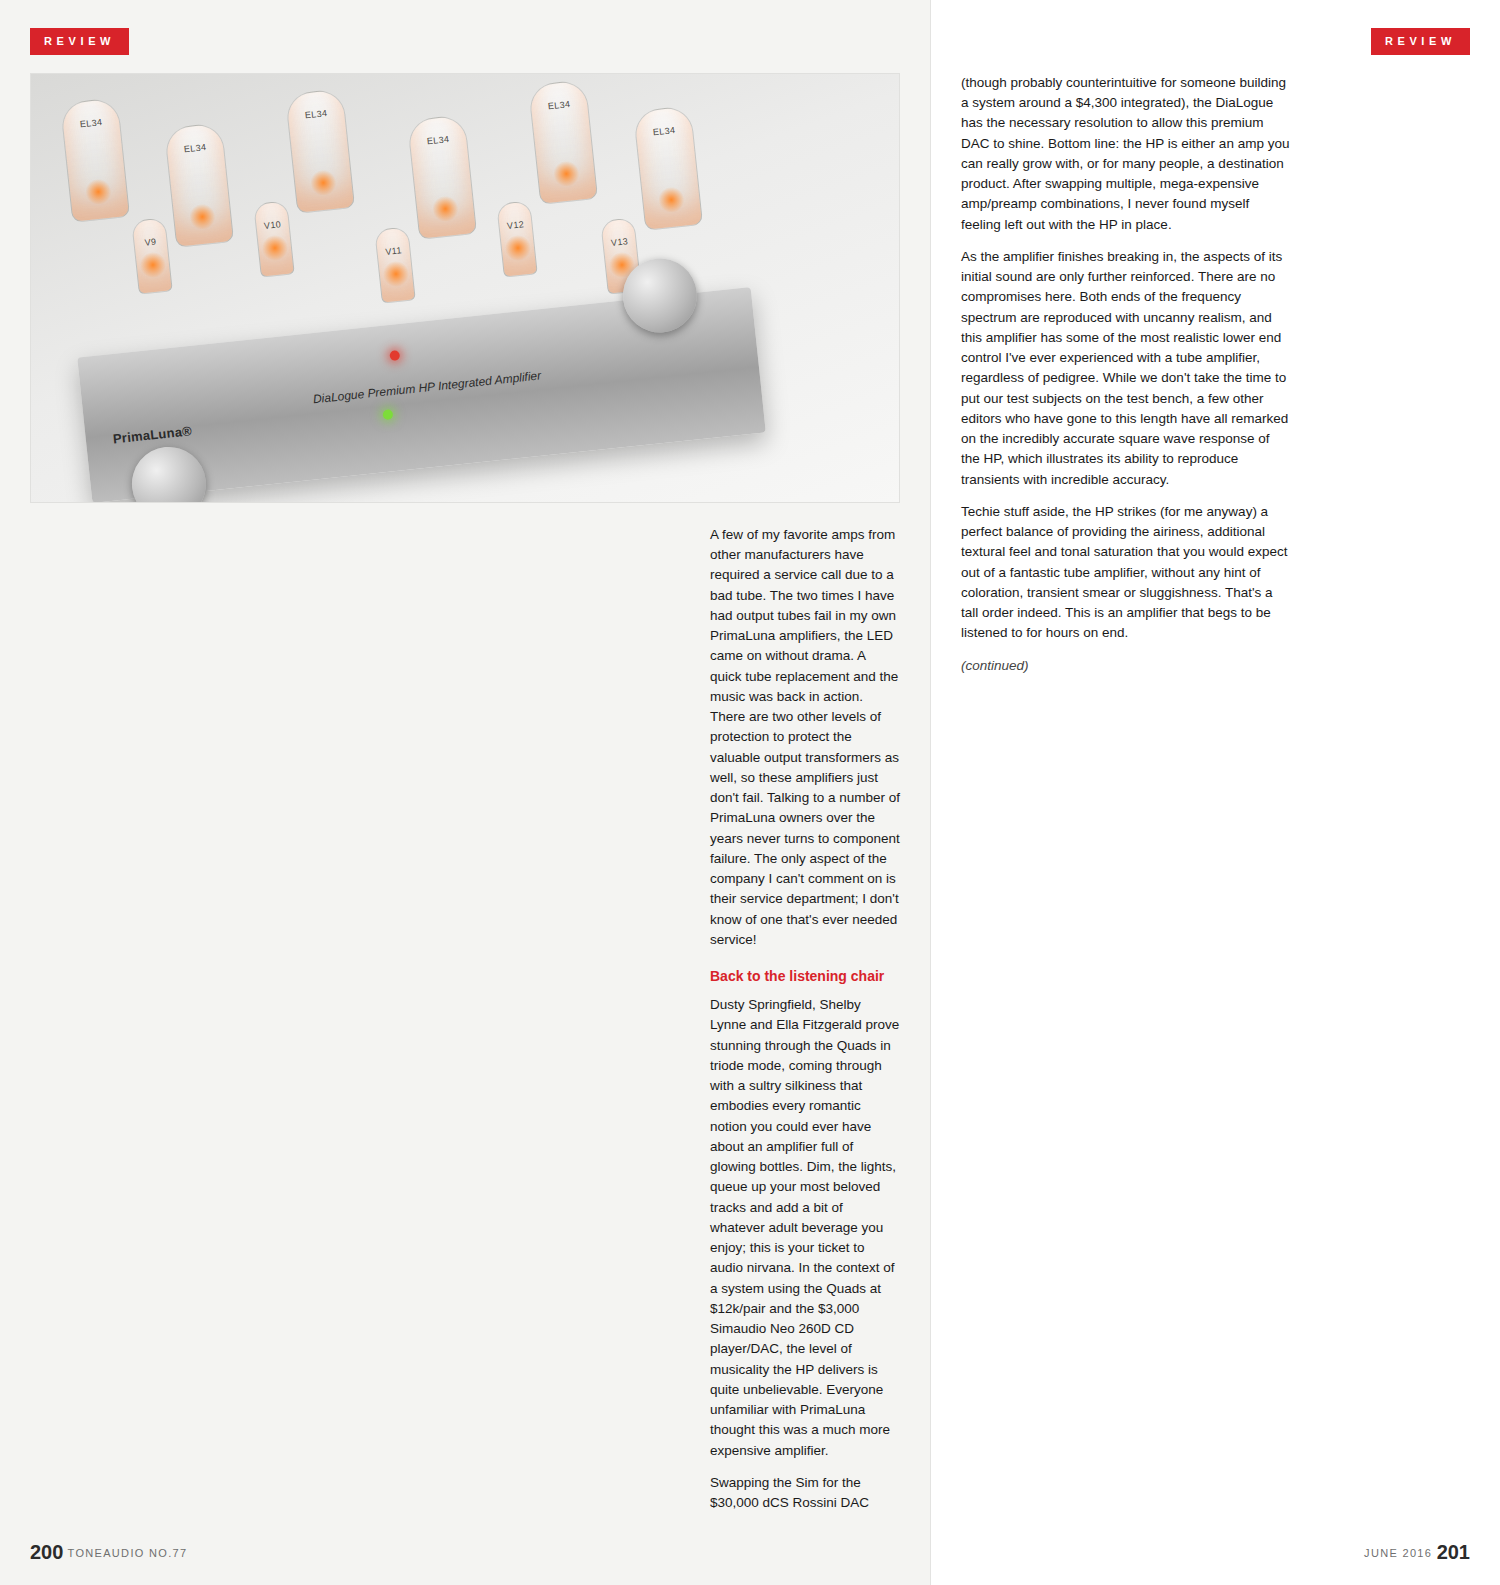Review
EL34
EL34
EL34
EL34
EL34
EL34
V9
V10
V11
V12
V13
PrimaLuna® DiaLogue Premium HP Integrated Amplifier
A few of my favorite amps from other manufacturers have required a service call due to a bad tube. The two times I have had output tubes fail in my own PrimaLuna amplifiers, the LED came on without drama. A quick tube replacement and the music was back in action. There are two other levels of protection to protect the valuable output transformers as well, so these amplifiers just don't fail. Talking to a number of PrimaLuna owners over the years never turns to component failure. The only aspect of the company I can't comment on is their service department; I don't know of one that's ever needed service!
Back to the listening chair
Dusty Springfield, Shelby Lynne and Ella Fitzgerald prove stunning through the Quads in triode mode, coming through with a sultry silkiness that embodies every romantic notion you could ever have about an amplifier full of glowing bottles. Dim, the lights, queue up your most beloved tracks and add a bit of whatever adult beverage you enjoy; this is your ticket to audio nirvana. In the context of a system using the Quads at $12k/pair and the $3,000 Simaudio Neo 260D CD player/DAC, the level of musicality the HP delivers is quite unbelievable. Everyone unfamiliar with PrimaLuna thought this was a much more expensive amplifier.
Swapping the Sim for the $30,000 dCS Rossini DAC
200 TONEAUDIO NO.77
Review
(though probably counterintuitive for someone building a system around a $4,300 integrated), the DiaLogue has the necessary resolution to allow this premium DAC to shine. Bottom line: the HP is either an amp you can really grow with, or for many people, a destination product. After swapping multiple, mega-expensive amp/preamp combinations, I never found myself feeling left out with the HP in place.
As the amplifier finishes breaking in, the aspects of its initial sound are only further reinforced. There are no compromises here. Both ends of the frequency spectrum are reproduced with uncanny realism, and this amplifier has some of the most realistic lower end control I've ever experienced with a tube amplifier, regardless of pedigree. While we don't take the time to put our test subjects on the test bench, a few other editors who have gone to this length have all remarked on the incredibly accurate square wave response of the HP, which illustrates its ability to reproduce transients with incredible accuracy.
Techie stuff aside, the HP strikes (for me anyway) a perfect balance of providing the airiness, additional textural feel and tonal saturation that you would expect out of a fantastic tube amplifier, without any hint of coloration, transient smear or sluggishness. That's a tall order indeed. This is an amplifier that begs to be listened to for hours on end.
(continued)
June 2016 201